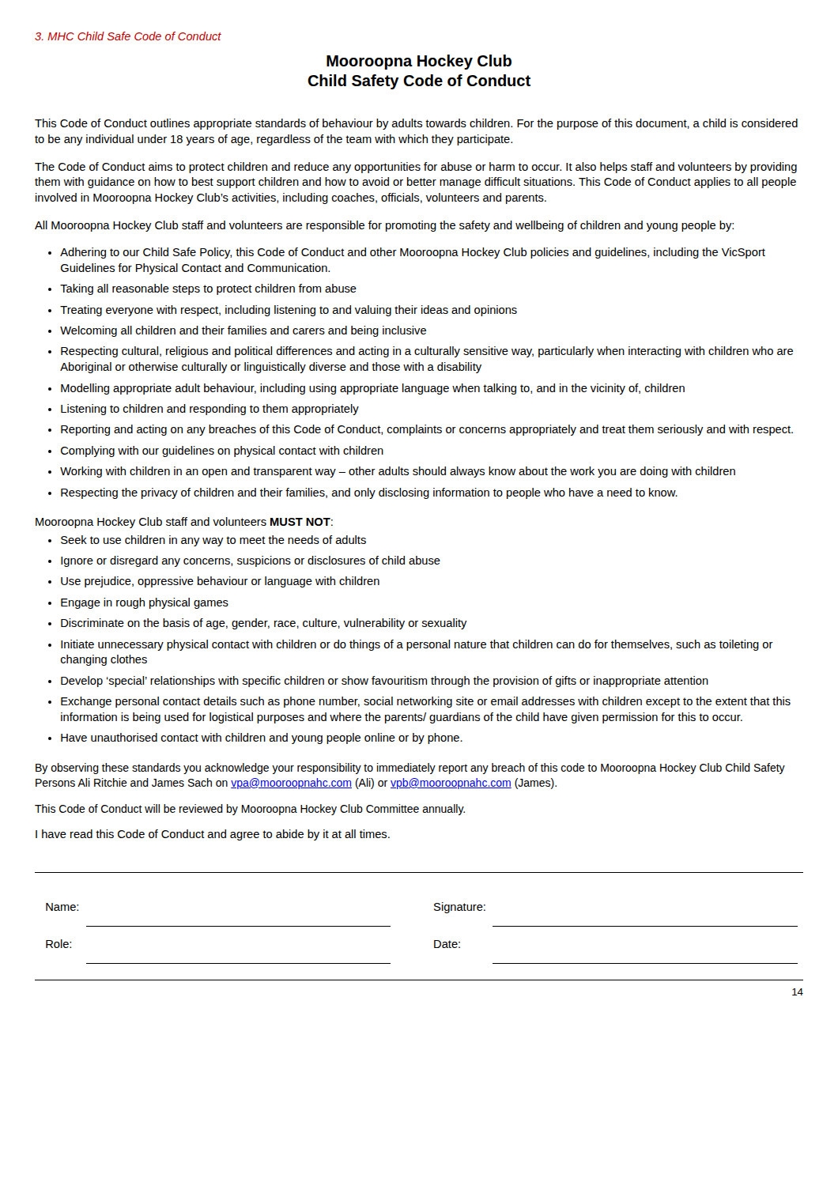3. MHC Child Safe Code of Conduct
Mooroopna Hockey Club
Child Safety Code of Conduct
This Code of Conduct outlines appropriate standards of behaviour by adults towards children. For the purpose of this document, a child is considered to be any individual under 18 years of age, regardless of the team with which they participate.
The Code of Conduct aims to protect children and reduce any opportunities for abuse or harm to occur. It also helps staff and volunteers by providing them with guidance on how to best support children and how to avoid or better manage difficult situations. This Code of Conduct applies to all people involved in Mooroopna Hockey Club’s activities, including coaches, officials, volunteers and parents.
All Mooroopna Hockey Club staff and volunteers are responsible for promoting the safety and wellbeing of children and young people by:
Adhering to our Child Safe Policy, this Code of Conduct and other Mooroopna Hockey Club policies and guidelines, including the VicSport Guidelines for Physical Contact and Communication.
Taking all reasonable steps to protect children from abuse
Treating everyone with respect, including listening to and valuing their ideas and opinions
Welcoming all children and their families and carers and being inclusive
Respecting cultural, religious and political differences and acting in a culturally sensitive way, particularly when interacting with children who are Aboriginal or otherwise culturally or linguistically diverse and those with a disability
Modelling appropriate adult behaviour, including using appropriate language when talking to, and in the vicinity of, children
Listening to children and responding to them appropriately
Reporting and acting on any breaches of this Code of Conduct, complaints or concerns appropriately and treat them seriously and with respect.
Complying with our guidelines on physical contact with children
Working with children in an open and transparent way – other adults should always know about the work you are doing with children
Respecting the privacy of children and their families, and only disclosing information to people who have a need to know.
Mooroopna Hockey Club staff and volunteers MUST NOT:
Seek to use children in any way to meet the needs of adults
Ignore or disregard any concerns, suspicions or disclosures of child abuse
Use prejudice, oppressive behaviour or language with children
Engage in rough physical games
Discriminate on the basis of age, gender, race, culture, vulnerability or sexuality
Initiate unnecessary physical contact with children or do things of a personal nature that children can do for themselves, such as toileting or changing clothes
Develop ‘special’ relationships with specific children or show favouritism through the provision of gifts or inappropriate attention
Exchange personal contact details such as phone number, social networking site or email addresses with children except to the extent that this information is being used for logistical purposes and where the parents/ guardians of the child have given permission for this to occur.
Have unauthorised contact with children and young people online or by phone.
By observing these standards you acknowledge your responsibility to immediately report any breach of this code to Mooroopna Hockey Club Child Safety Persons Ali Ritchie and James Sach on vpa@mooroopnahc.com (Ali) or vpb@mooroopnahc.com (James).
This Code of Conduct will be reviewed by Mooroopna Hockey Club Committee annually.
I have read this Code of Conduct and agree to abide by it at all times.
| Name: | | | Signature: | |
| Role: | | | Date: | |
14